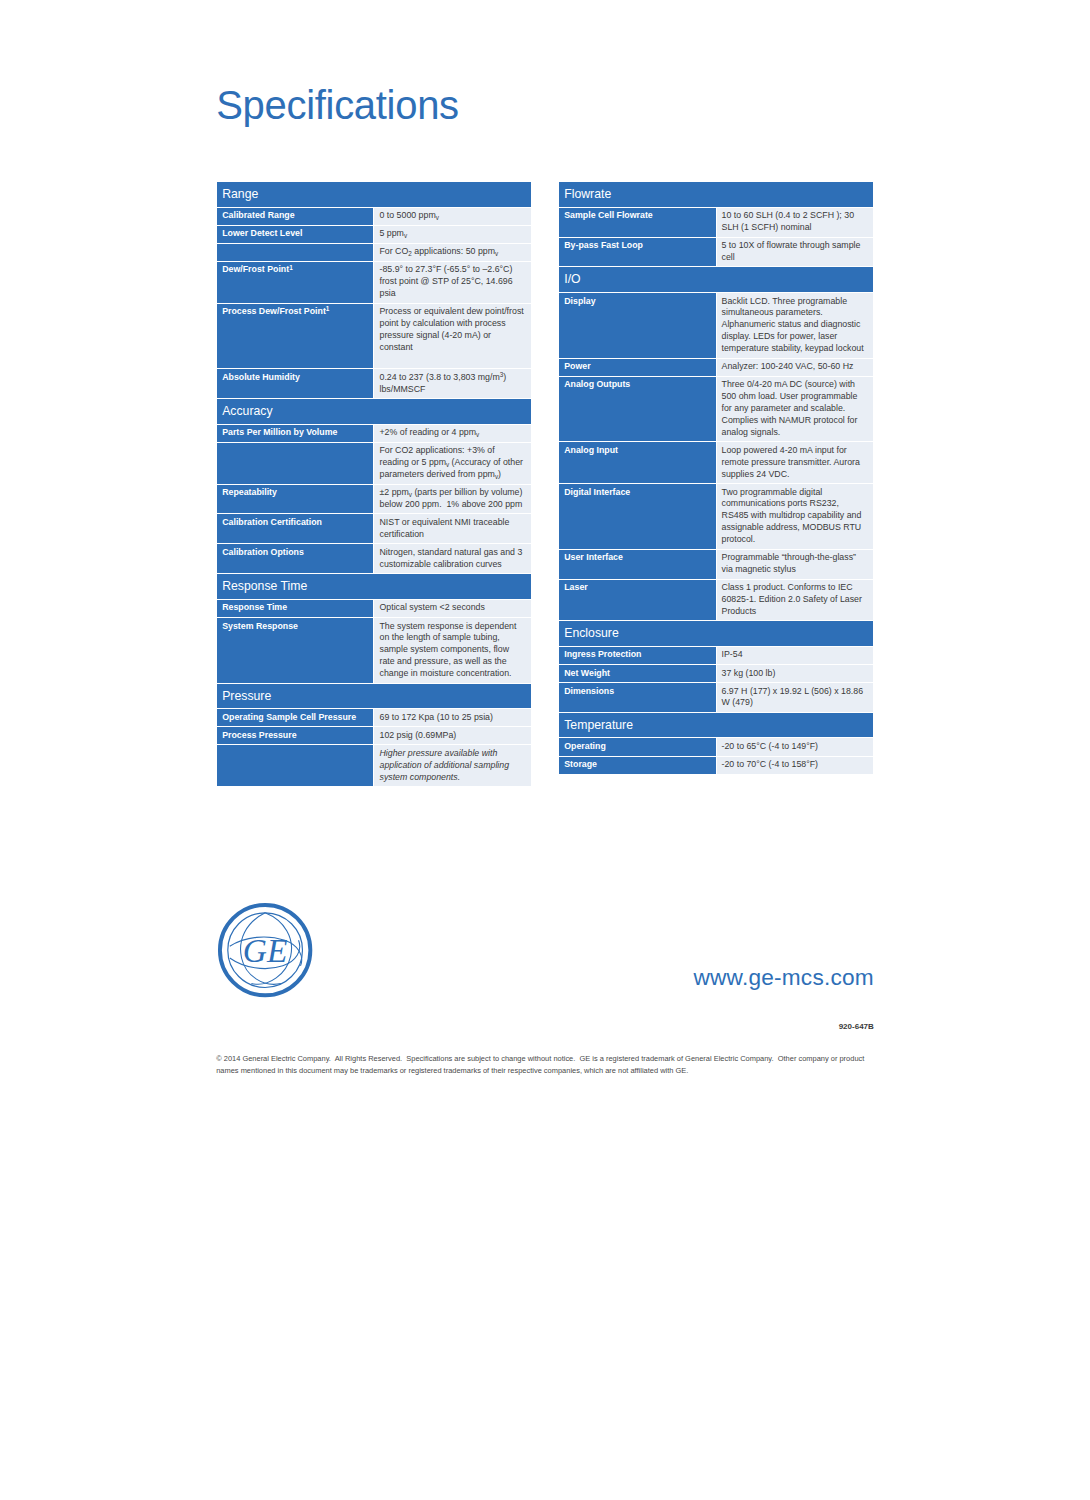Specifications
| Range |
| Calibrated Range | 0 to 5000 ppm v |
| Lower Detect Level | 5 ppm v |
| | For CO 2 applications: 50 ppm v |
| Dew/Frost Point 1 | -85.9° to 27.3°F (-65.5° to –2.6°C) frost point @ STP of 25°C, 14.696 psia |
| Process Dew/Frost Point 1 | Process or equivalent dew point/frost point by calculation with process pressure signal (4-20 mA) or constant |
| Absolute Humidity | 0.24 to 237 (3.8 to 3,803 mg/m 3 ) lbs/MMSCF |
| Accuracy |
| Parts Per Million by Volume | +2% of reading or 4 ppm v |
| | For CO2 applications: +3% of reading or 5 ppm v (Accuracy of other parameters derived from ppm v ) |
| Repeatability | ±2 ppm v (parts per billion by volume) below 200 ppm. 1% above 200 ppm |
| Calibration Certification | NIST or equivalent NMI traceable certification |
| Calibration Options | Nitrogen, standard natural gas and 3 customizable calibration curves |
| Response Time |
| Response Time | Optical system <2 seconds |
| System Response | The system response is dependent on the length of sample tubing, sample system components, flow rate and pressure, as well as the change in moisture concentration. |
| Pressure |
| Operating Sample Cell Pressure | 69 to 172 Kpa (10 to 25 psia) |
| Process Pressure | 102 psig (0.69MPa) |
| | Higher pressure available with application of additional sampling system components. |
| Flowrate |
| Sample Cell Flowrate | 10 to 60 SLH (0.4 to 2 SCFH ); 30 SLH (1 SCFH) nominal |
| By-pass Fast Loop | 5 to 10X of flowrate through sample cell |
| I/O |
| Display | Backlit LCD. Three programable simultaneous parameters. Alphanumeric status and diagnostic display. LEDs for power, laser temperature stability, keypad lockout |
| Power | Analyzer: 100-240 VAC, 50-60 Hz |
| Analog Outputs | Three 0/4-20 mA DC (source) with 500 ohm load. User programmable for any parameter and scalable. Complies with NAMUR protocol for analog signals. |
| Analog Input | Loop powered 4-20 mA input for remote pressure transmitter. Aurora supplies 24 VDC. |
| Digital Interface | Two programmable digital communications ports RS232, RS485 with multidrop capability and assignable address, MODBUS RTU protocol. |
| User Interface | Programmable “through-the-glass” via magnetic stylus |
| Laser | Class 1 product. Conforms to IEC 60825-1. Edition 2.0 Safety of Laser Products |
| Enclosure |
| Ingress Protection | IP-54 |
| Net Weight | 37 kg (100 lb) |
| Dimensions | 6.97 H (177) x 19.92 L (506) x 18.86 W (479) |
| Temperature |
| Operating | -20 to 65°C (-4 to 149°F) |
| Storage | -20 to 70°C (-4 to 158°F) |
GE
www.ge-mcs.com
920-647B
© 2014 General Electric Company. All Rights Reserved. Specifications are subject to change without notice. GE is a registered trademark of General Electric Company. Other company or product names mentioned in this document may be trademarks or registered trademarks of their respective companies, which are not affiliated with GE.